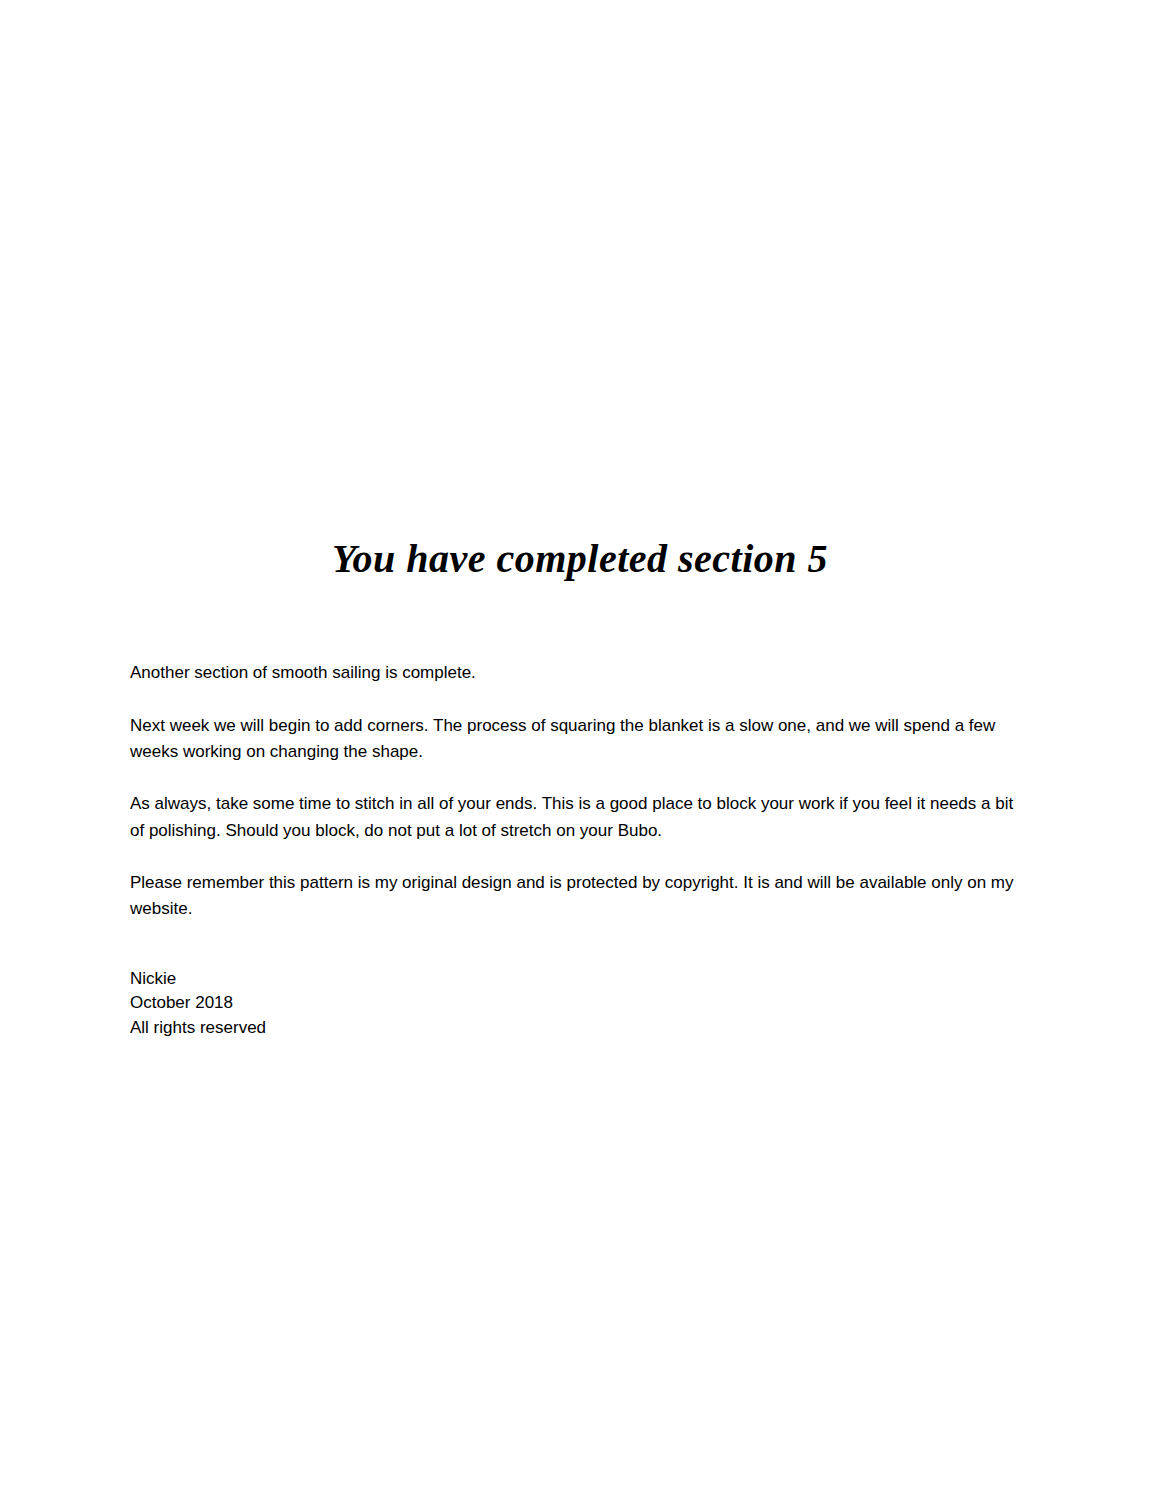You have completed section 5
Another section of smooth sailing is complete.
Next week we will begin to add corners. The process of squaring the blanket is a slow one, and we will spend a few weeks working on changing the shape.
As always, take some time to stitch in all of your ends. This is a good place to block your work if you feel it needs a bit of polishing. Should you block, do not put a lot of stretch on your Bubo.
Please remember this pattern is my original design and is protected by copyright. It is and will be available only on my website.
Nickie October 2018 All rights reserved